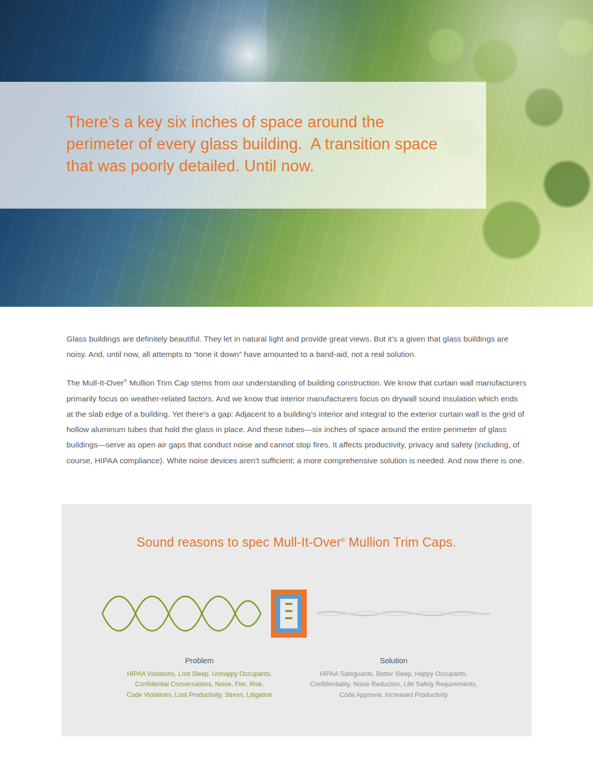There’s a key six inches of space around the perimeter of every glass building. A transition space that was poorly detailed. Until now.
Glass buildings are definitely beautiful. They let in natural light and provide great views. But it’s a given that glass buildings are noisy. And, until now, all attempts to “tone it down” have amounted to a band-aid, not a real solution.
The Mull-It-Over® Mullion Trim Cap stems from our understanding of building construction. We know that curtain wall manufacturers primarily focus on weather-related factors. And we know that interior manufacturers focus on drywall sound insulation which ends at the slab edge of a building. Yet there’s a gap: Adjacent to a building’s interior and integral to the exterior curtain wall is the grid of hollow aluminum tubes that hold the glass in place. And these tubes—six inches of space around the entire perimeter of glass buildings—serve as open air gaps that conduct noise and cannot stop fires. It affects productivity, privacy and safety (including, of course, HIPAA compliance). White noise devices aren’t sufficient; a more comprehensive solution is needed. And now there is one.
Sound reasons to spec Mull-It-Over® Mullion Trim Caps.
Problem
HIPAA Violations, Lost Sleep, Unhappy Occupants,
Confidential Conversations, Noise, Fire, Risk,
Code Violations, Lost Productivity, Stress, Litigation
Solution
HIPAA Safeguards, Better Sleep, Happy Occupants,
Confidentiality, Noise Reduction, Life Safety Requirements,
Code Approval, Increased Productivity